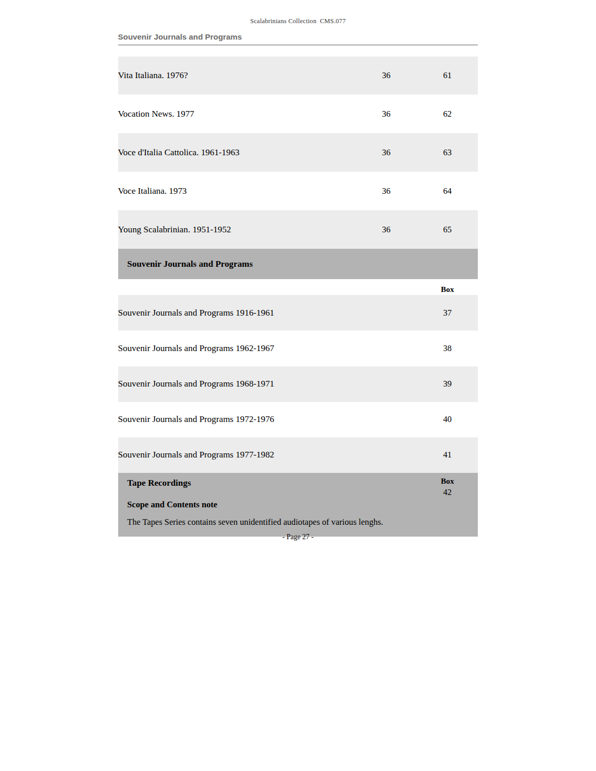Scalabrinians Collection CMS.077
Souvenir Journals and Programs
| Vita Italiana. 1976? | 36 | 61 |
| Vocation News. 1977 | 36 | 62 |
| Voce d'Italia Cattolica. 1961-1963 | 36 | 63 |
| Voce Italiana. 1973 | 36 | 64 |
| Young Scalabrinian. 1951-1952 | 36 | 65 |
| Souvenir Journals and Programs |
| | | Box |
| Souvenir Journals and Programs 1916-1961 | | 37 |
| Souvenir Journals and Programs 1962-1967 | | 38 |
| Souvenir Journals and Programs 1968-1971 | | 39 |
| Souvenir Journals and Programs 1972-1976 | | 40 |
| Souvenir Journals and Programs 1977-1982 | | 41 |
Box
42
Tape Recordings
Scope and Contents note
The Tapes Series contains seven unidentified audiotapes of various lenghs.
- Page 27 -